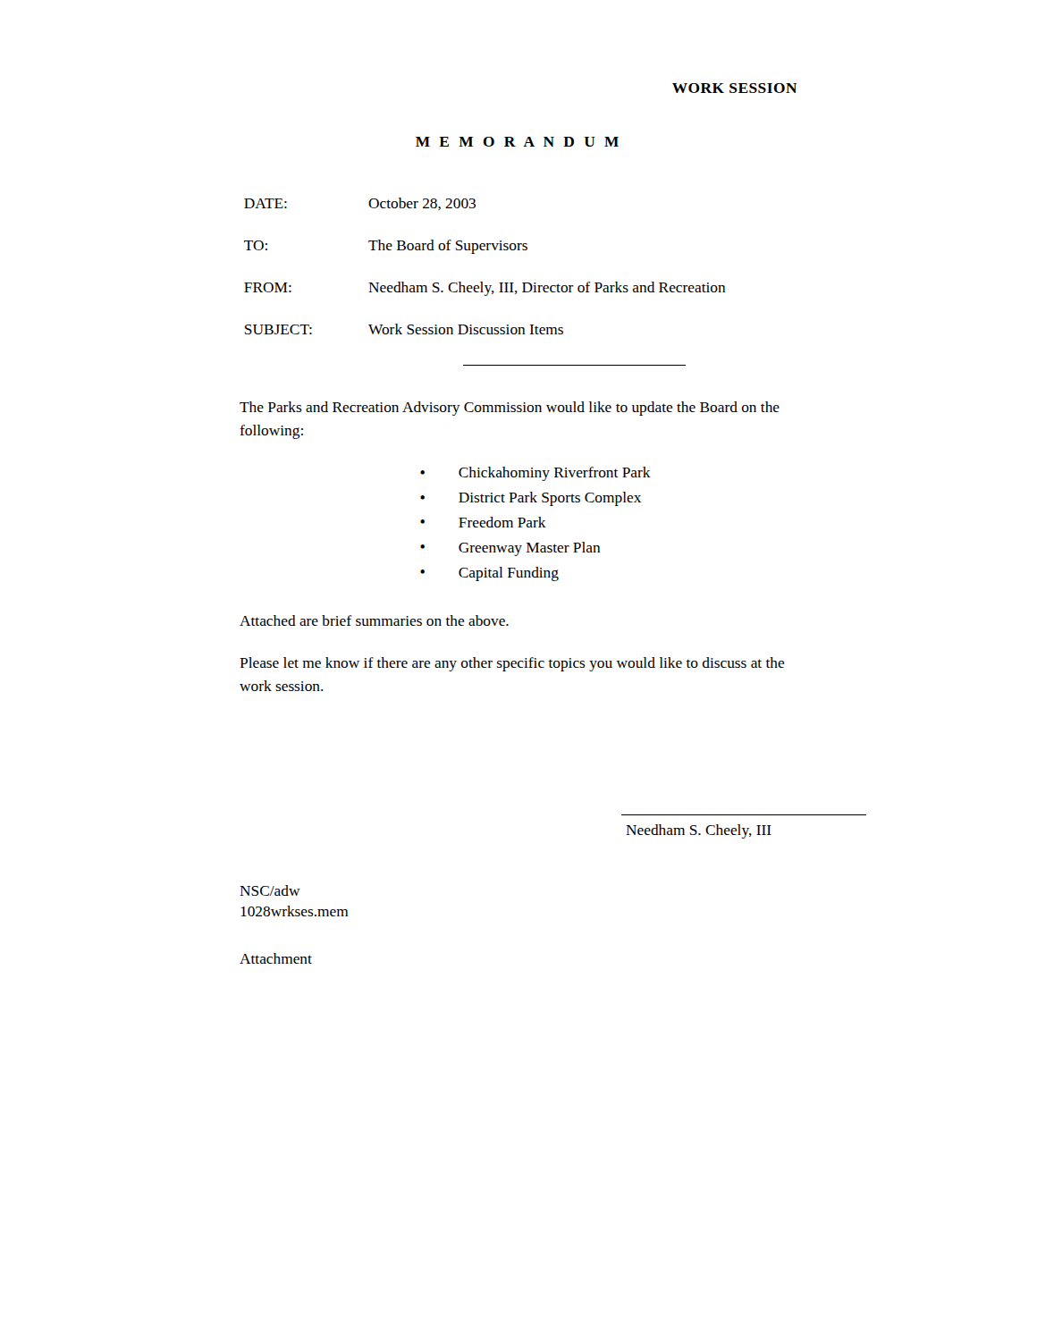WORK SESSION
M E M O R A N D U M
| DATE: | October 28, 2003 |
| TO: | The Board of Supervisors |
| FROM: | Needham S. Cheely, III, Director of Parks and Recreation |
| SUBJECT: | Work Session Discussion Items |
The Parks and Recreation Advisory Commission would like to update the Board on the following:
Chickahominy Riverfront Park
District Park Sports Complex
Freedom Park
Greenway Master Plan
Capital Funding
Attached are brief summaries on the above.
Please let me know if there are any other specific topics you would like to discuss at the work session.
Needham S. Cheely, III
NSC/adw
1028wrkses.mem
Attachment